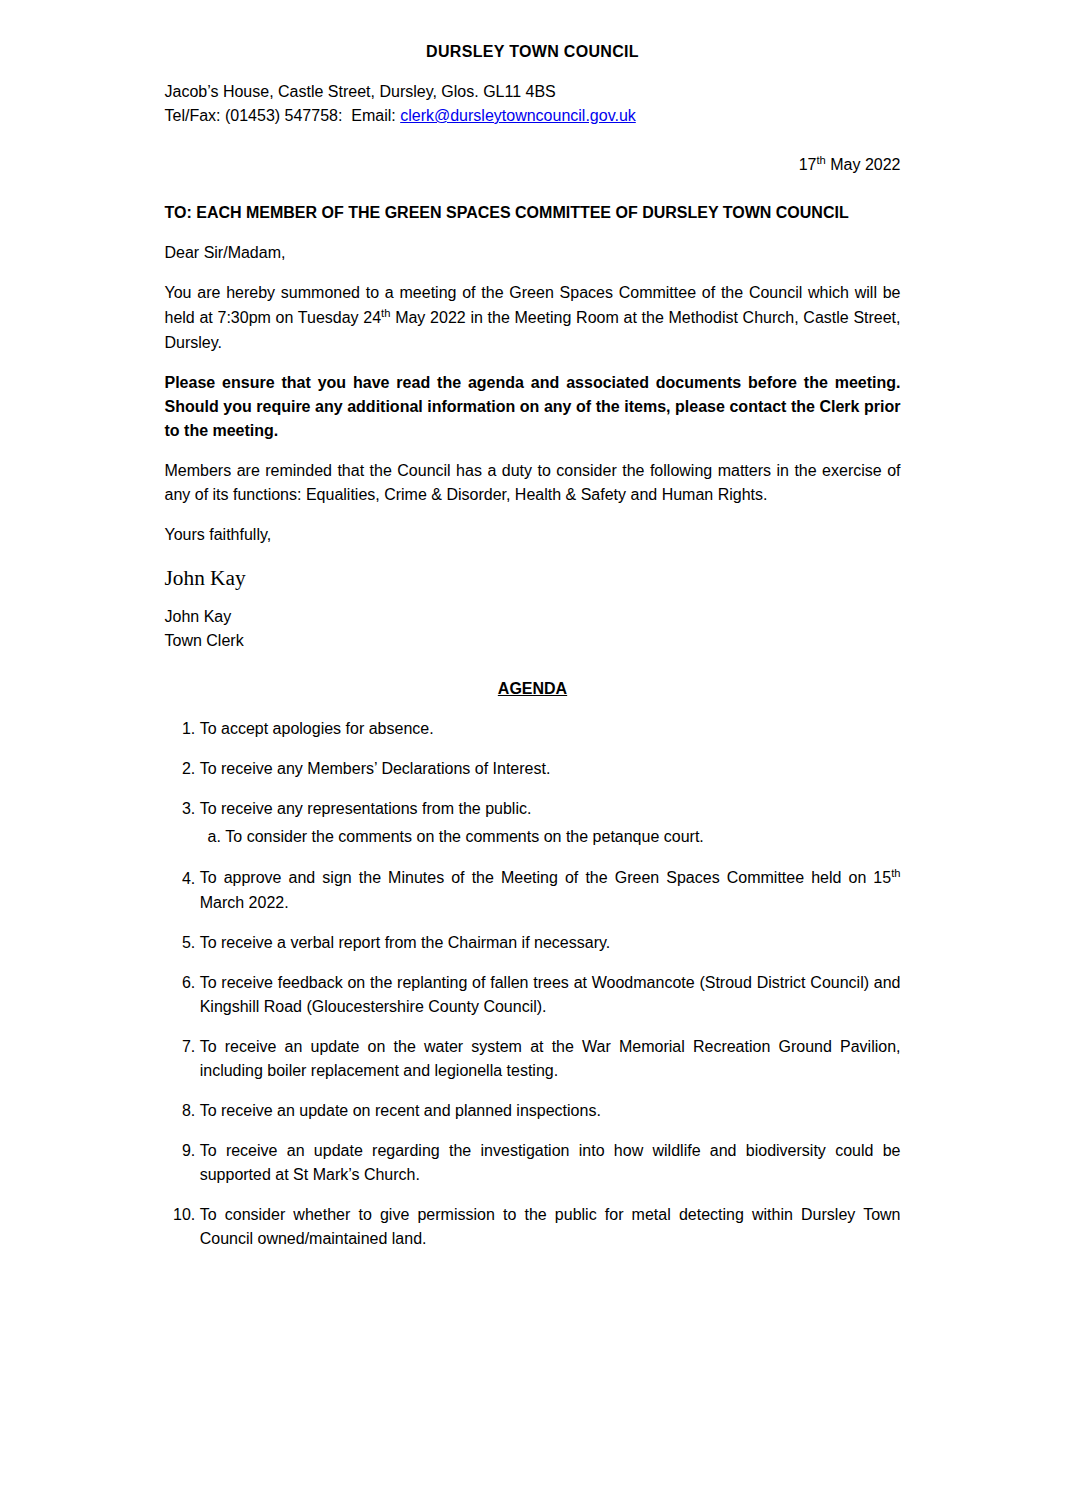DURSLEY TOWN COUNCIL
Jacob’s House, Castle Street, Dursley, Glos. GL11 4BS
Tel/Fax: (01453) 547758: Email: clerk@dursleytowncouncil.gov.uk
17th May 2022
To: Each Member of the Green Spaces Committee of Dursley Town Council
Dear Sir/Madam,
You are hereby summoned to a meeting of the Green Spaces Committee of the Council which will be held at 7:30pm on Tuesday 24th May 2022 in the Meeting Room at the Methodist Church, Castle Street, Dursley.
Please ensure that you have read the agenda and associated documents before the meeting. Should you require any additional information on any of the items, please contact the Clerk prior to the meeting.
Members are reminded that the Council has a duty to consider the following matters in the exercise of any of its functions: Equalities, Crime & Disorder, Health & Safety and Human Rights.
Yours faithfully,
John Kay
John Kay
Town Clerk
AGENDA
To accept apologies for absence.
To receive any Members’ Declarations of Interest.
To receive any representations from the public.
To consider the comments on the comments on the petanque court.
To approve and sign the Minutes of the Meeting of the Green Spaces Committee held on 15th March 2022.
To receive a verbal report from the Chairman if necessary.
To receive feedback on the replanting of fallen trees at Woodmancote (Stroud District Council) and Kingshill Road (Gloucestershire County Council).
To receive an update on the water system at the War Memorial Recreation Ground Pavilion, including boiler replacement and legionella testing.
To receive an update on recent and planned inspections.
To receive an update regarding the investigation into how wildlife and biodiversity could be supported at St Mark’s Church.
To consider whether to give permission to the public for metal detecting within Dursley Town Council owned/maintained land.